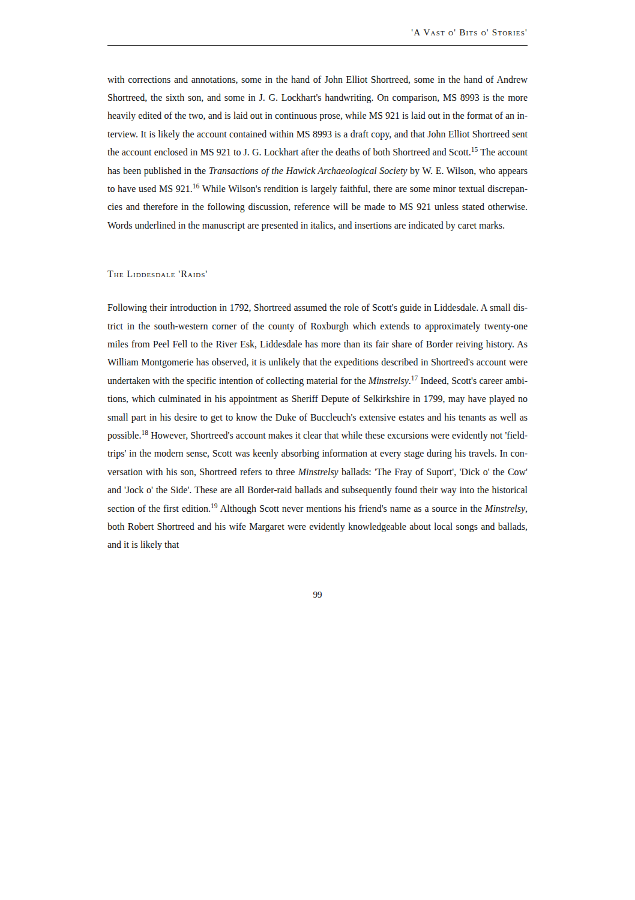'A Vast o' Bits o' Stories'
with corrections and annotations, some in the hand of John Elliot Shortreed, some in the hand of Andrew Shortreed, the sixth son, and some in J. G. Lockhart's handwriting. On comparison, MS 8993 is the more heavily edited of the two, and is laid out in continuous prose, while MS 921 is laid out in the format of an interview. It is likely the account contained within MS 8993 is a draft copy, and that John Elliot Shortreed sent the account enclosed in MS 921 to J. G. Lockhart after the deaths of both Shortreed and Scott.15 The account has been published in the Transactions of the Hawick Archaeological Society by W. E. Wilson, who appears to have used MS 921.16 While Wilson's rendition is largely faithful, there are some minor textual discrepancies and therefore in the following discussion, reference will be made to MS 921 unless stated otherwise. Words underlined in the manuscript are presented in italics, and insertions are indicated by caret marks.
The Liddesdale 'Raids'
Following their introduction in 1792, Shortreed assumed the role of Scott's guide in Liddesdale. A small district in the south-western corner of the county of Roxburgh which extends to approximately twenty-one miles from Peel Fell to the River Esk, Liddesdale has more than its fair share of Border reiving history. As William Montgomerie has observed, it is unlikely that the expeditions described in Shortreed's account were undertaken with the specific intention of collecting material for the Minstrelsy.17 Indeed, Scott's career ambitions, which culminated in his appointment as Sheriff Depute of Selkirkshire in 1799, may have played no small part in his desire to get to know the Duke of Buccleuch's extensive estates and his tenants as well as possible.18 However, Shortreed's account makes it clear that while these excursions were evidently not 'field-trips' in the modern sense, Scott was keenly absorbing information at every stage during his travels. In conversation with his son, Shortreed refers to three Minstrelsy ballads: 'The Fray of Suport', 'Dick o' the Cow' and 'Jock o' the Side'. These are all Border-raid ballads and subsequently found their way into the historical section of the first edition.19 Although Scott never mentions his friend's name as a source in the Minstrelsy, both Robert Shortreed and his wife Margaret were evidently knowledgeable about local songs and ballads, and it is likely that
99